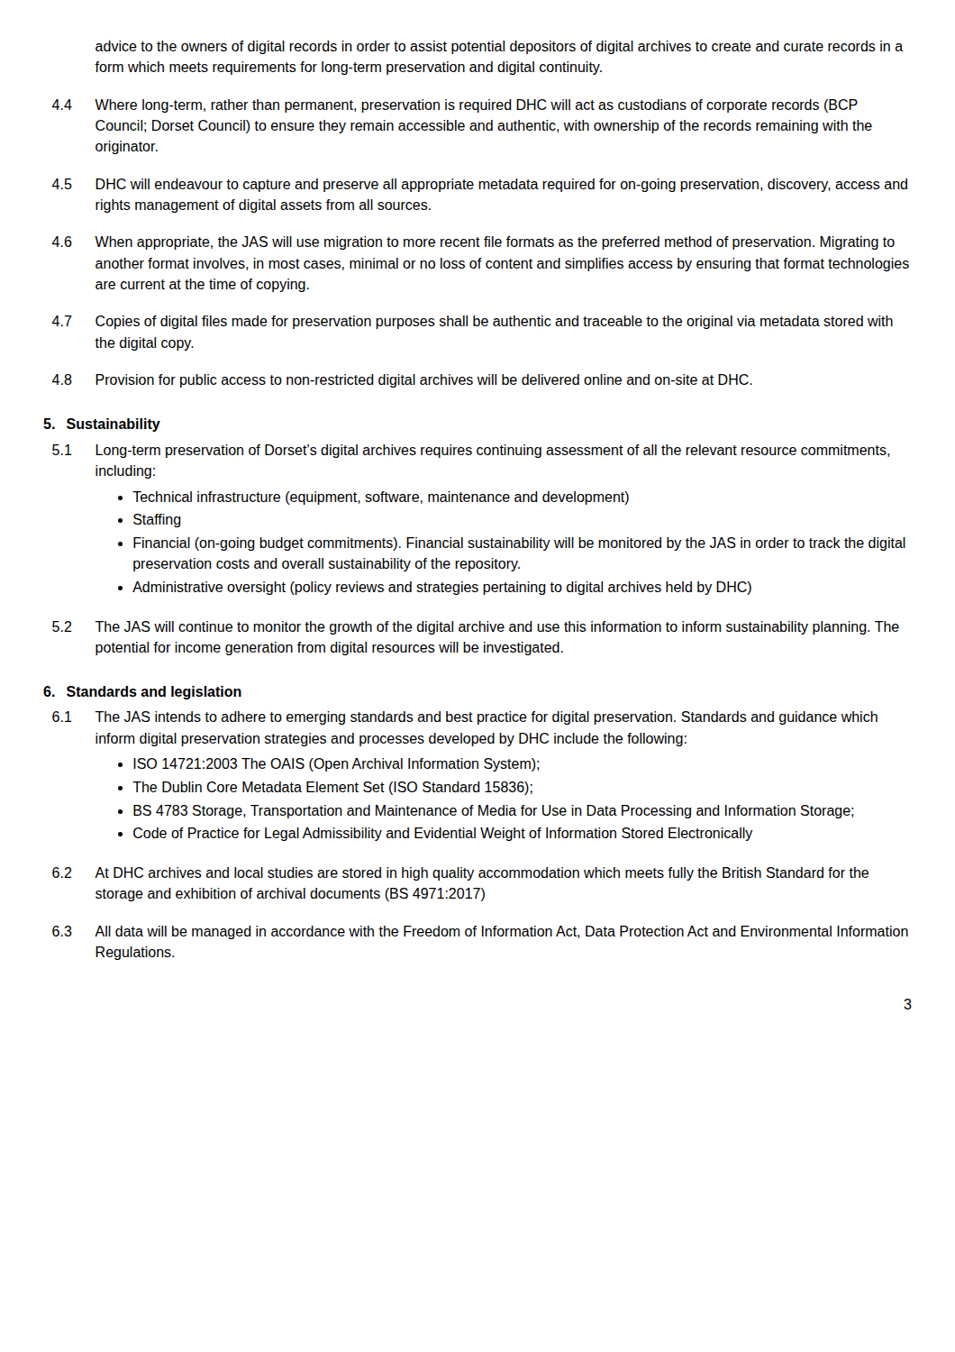advice to the owners of digital records in order to assist potential depositors of digital archives to create and curate records in a form which meets requirements for long-term preservation and digital continuity.
4.4
Where long-term, rather than permanent, preservation is required DHC will act as custodians of corporate records (BCP Council; Dorset Council) to ensure they remain accessible and authentic, with ownership of the records remaining with the originator.
4.5
DHC will endeavour to capture and preserve all appropriate metadata required for on-going preservation, discovery, access and rights management of digital assets from all sources.
4.6
When appropriate, the JAS will use migration to more recent file formats as the preferred method of preservation. Migrating to another format involves, in most cases, minimal or no loss of content and simplifies access by ensuring that format technologies are current at the time of copying.
4.7
Copies of digital files made for preservation purposes shall be authentic and traceable to the original via metadata stored with the digital copy.
4.8
Provision for public access to non-restricted digital archives will be delivered online and on-site at DHC.
5. Sustainability
5.1
Long-term preservation of Dorset’s digital archives requires continuing assessment of all the relevant resource commitments, including:
Technical infrastructure (equipment, software, maintenance and development)
Staffing
Financial (on-going budget commitments). Financial sustainability will be monitored by the JAS in order to track the digital preservation costs and overall sustainability of the repository.
Administrative oversight (policy reviews and strategies pertaining to digital archives held by DHC)
5.2
The JAS will continue to monitor the growth of the digital archive and use this information to inform sustainability planning. The potential for income generation from digital resources will be investigated.
6. Standards and legislation
6.1
The JAS intends to adhere to emerging standards and best practice for digital preservation. Standards and guidance which inform digital preservation strategies and processes developed by DHC include the following:
ISO 14721:2003 The OAIS (Open Archival Information System);
The Dublin Core Metadata Element Set (ISO Standard 15836);
BS 4783 Storage, Transportation and Maintenance of Media for Use in Data Processing and Information Storage;
Code of Practice for Legal Admissibility and Evidential Weight of Information Stored Electronically
6.2
At DHC archives and local studies are stored in high quality accommodation which meets fully the British Standard for the storage and exhibition of archival documents (BS 4971:2017)
6.3
All data will be managed in accordance with the Freedom of Information Act, Data Protection Act and Environmental Information Regulations.
3